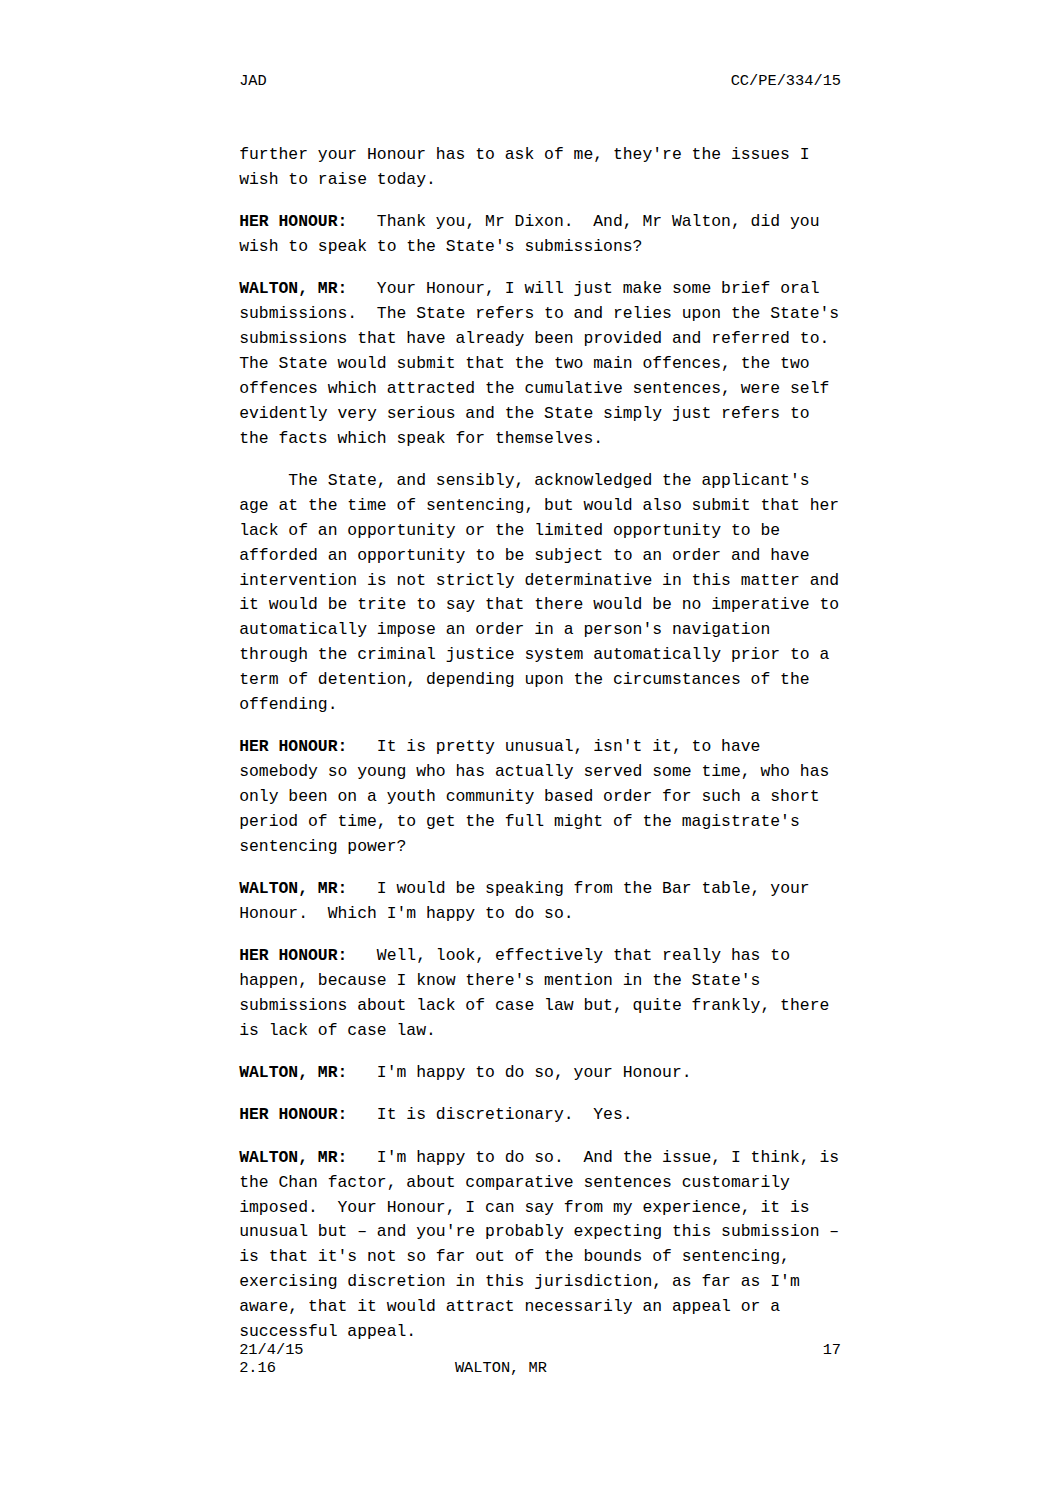JAD
CC/PE/334/15
further your Honour has to ask of me, they're the issues I wish to raise today.
HER HONOUR: Thank you, Mr Dixon. And, Mr Walton, did you wish to speak to the State's submissions?
WALTON, MR: Your Honour, I will just make some brief oral submissions. The State refers to and relies upon the State's submissions that have already been provided and referred to. The State would submit that the two main offences, the two offences which attracted the cumulative sentences, were self evidently very serious and the State simply just refers to the facts which speak for themselves.
The State, and sensibly, acknowledged the applicant's age at the time of sentencing, but would also submit that her lack of an opportunity or the limited opportunity to be afforded an opportunity to be subject to an order and have intervention is not strictly determinative in this matter and it would be trite to say that there would be no imperative to automatically impose an order in a person's navigation through the criminal justice system automatically prior to a term of detention, depending upon the circumstances of the offending.
HER HONOUR: It is pretty unusual, isn't it, to have somebody so young who has actually served some time, who has only been on a youth community based order for such a short period of time, to get the full might of the magistrate's sentencing power?
WALTON, MR: I would be speaking from the Bar table, your Honour. Which I'm happy to do so.
HER HONOUR: Well, look, effectively that really has to happen, because I know there's mention in the State's submissions about lack of case law but, quite frankly, there is lack of case law.
WALTON, MR: I'm happy to do so, your Honour.
HER HONOUR: It is discretionary. Yes.
WALTON, MR: I'm happy to do so. And the issue, I think, is the Chan factor, about comparative sentences customarily imposed. Your Honour, I can say from my experience, it is unusual but – and you're probably expecting this submission – is that it's not so far out of the bounds of sentencing, exercising discretion in this jurisdiction, as far as I'm aware, that it would attract necessarily an appeal or a successful appeal.
21/4/15
17
2.16
WALTON, MR